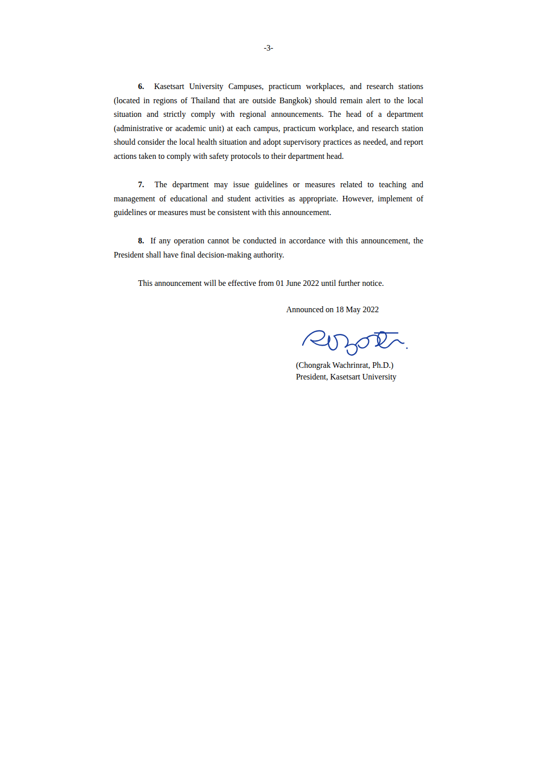-3-
6. Kasetsart University Campuses, practicum workplaces, and research stations (located in regions of Thailand that are outside Bangkok) should remain alert to the local situation and strictly comply with regional announcements. The head of a department (administrative or academic unit) at each campus, practicum workplace, and research station should consider the local health situation and adopt supervisory practices as needed, and report actions taken to comply with safety protocols to their department head.
7. The department may issue guidelines or measures related to teaching and management of educational and student activities as appropriate. However, implement of guidelines or measures must be consistent with this announcement.
8. If any operation cannot be conducted in accordance with this announcement, the President shall have final decision-making authority.
This announcement will be effective from 01 June 2022 until further notice.
Announced on 18 May 2022
(Chongrak Wachrinrat, Ph.D.)
President, Kasetsart University